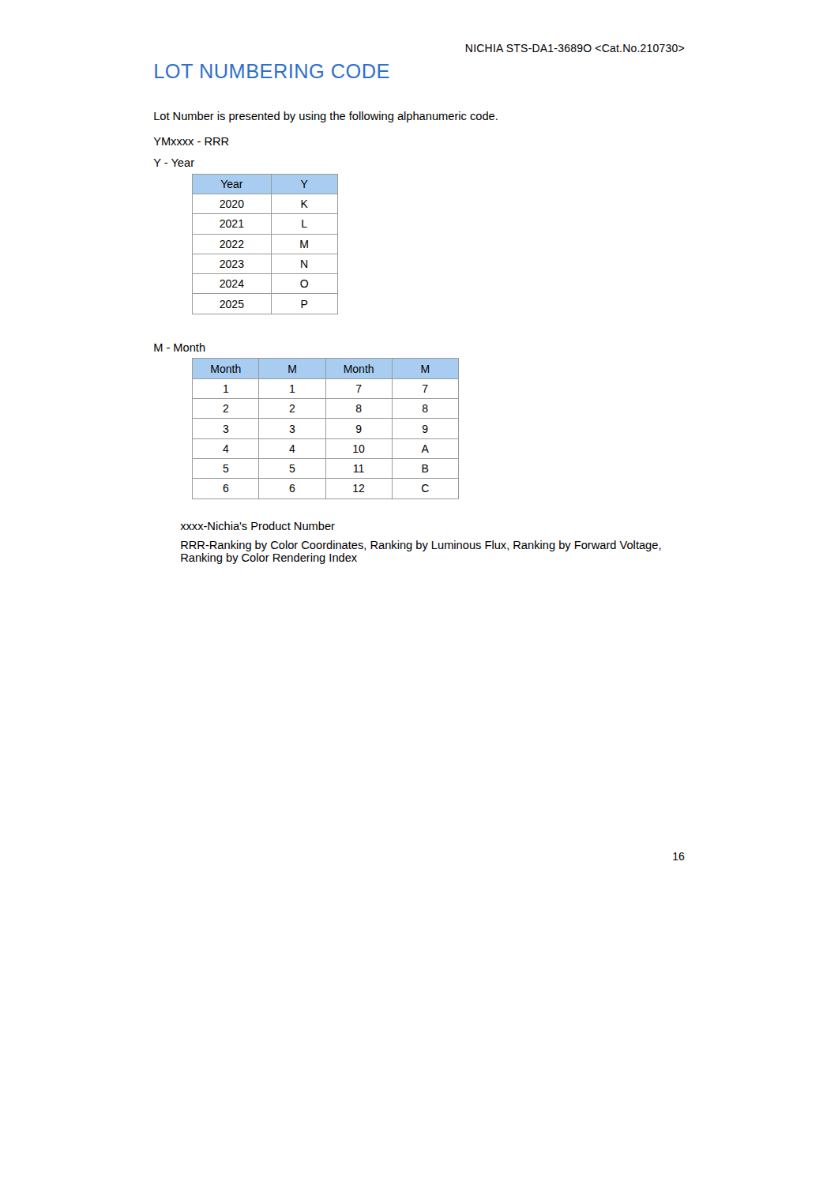NICHIA STS-DA1-3689O <Cat.No.210730>
LOT NUMBERING CODE
Lot Number is presented by using the following alphanumeric code.
YMxxxx - RRR
Y - Year
| Year | Y |
| --- | --- |
| 2020 | K |
| 2021 | L |
| 2022 | M |
| 2023 | N |
| 2024 | O |
| 2025 | P |
M - Month
| Month | M | Month | M |
| --- | --- | --- | --- |
| 1 | 1 | 7 | 7 |
| 2 | 2 | 8 | 8 |
| 3 | 3 | 9 | 9 |
| 4 | 4 | 10 | A |
| 5 | 5 | 11 | B |
| 6 | 6 | 12 | C |
xxxx-Nichia's Product Number
RRR-Ranking by Color Coordinates, Ranking by Luminous Flux, Ranking by Forward Voltage, Ranking by Color Rendering Index
16